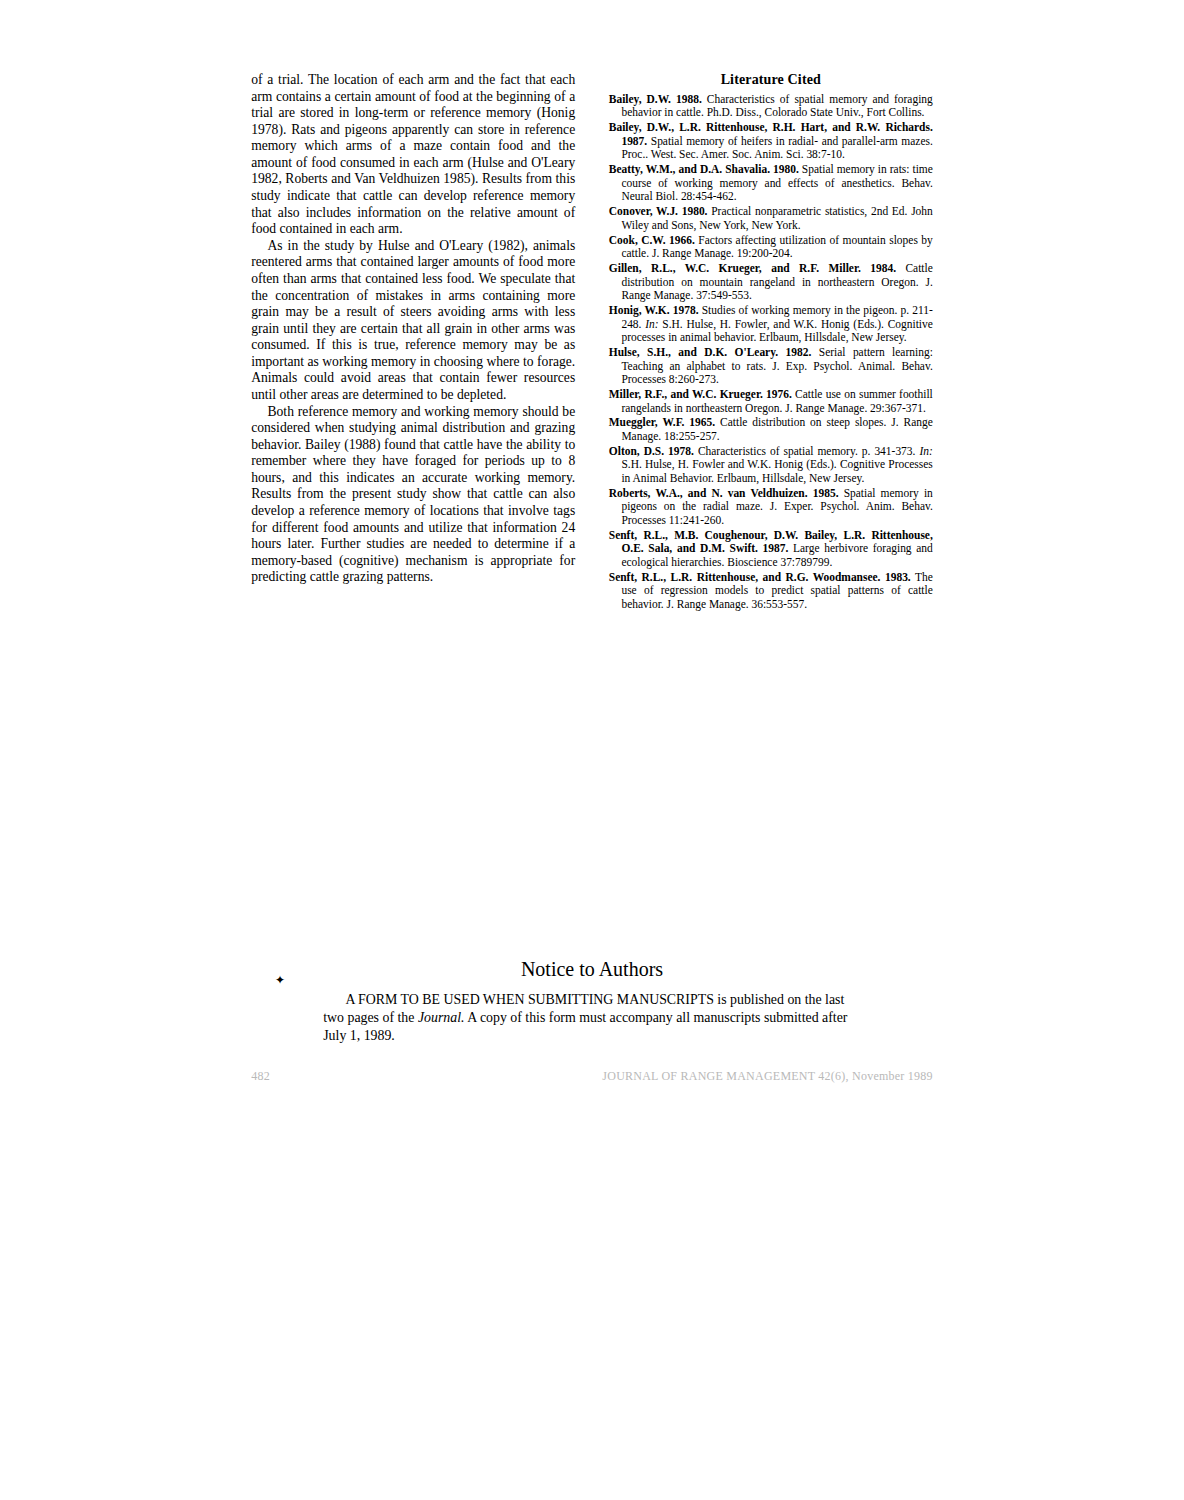of a trial. The location of each arm and the fact that each arm contains a certain amount of food at the beginning of a trial are stored in long-term or reference memory (Honig 1978). Rats and pigeons apparently can store in reference memory which arms of a maze contain food and the amount of food consumed in each arm (Hulse and O'Leary 1982, Roberts and Van Veldhuizen 1985). Results from this study indicate that cattle can develop reference memory that also includes information on the relative amount of food contained in each arm.
As in the study by Hulse and O'Leary (1982), animals reentered arms that contained larger amounts of food more often than arms that contained less food. We speculate that the concentration of mistakes in arms containing more grain may be a result of steers avoiding arms with less grain until they are certain that all grain in other arms was consumed. If this is true, reference memory may be as important as working memory in choosing where to forage. Animals could avoid areas that contain fewer resources until other areas are determined to be depleted.
Both reference memory and working memory should be considered when studying animal distribution and grazing behavior. Bailey (1988) found that cattle have the ability to remember where they have foraged for periods up to 8 hours, and this indicates an accurate working memory. Results from the present study show that cattle can also develop a reference memory of locations that involve tags for different food amounts and utilize that information 24 hours later. Further studies are needed to determine if a memory-based (cognitive) mechanism is appropriate for predicting cattle grazing patterns.
Literature Cited
Bailey, D.W. 1988. Characteristics of spatial memory and foraging behavior in cattle. Ph.D. Diss., Colorado State Univ., Fort Collins.
Bailey, D.W., L.R. Rittenhouse, R.H. Hart, and R.W. Richards. 1987. Spatial memory of heifers in radial- and parallel-arm mazes. Proc.. West. Sec. Amer. Soc. Anim. Sci. 38:7-10.
Beatty, W.M., and D.A. Shavalia. 1980. Spatial memory in rats: time course of working memory and effects of anesthetics. Behav. Neural Biol. 28:454-462.
Conover, W.J. 1980. Practical nonparametric statistics, 2nd Ed. John Wiley and Sons, New York, New York.
Cook, C.W. 1966. Factors affecting utilization of mountain slopes by cattle. J. Range Manage. 19:200-204.
Gillen, R.L., W.C. Krueger, and R.F. Miller. 1984. Cattle distribution on mountain rangeland in northeastern Oregon. J. Range Manage. 37:549-553.
Honig, W.K. 1978. Studies of working memory in the pigeon. p. 211-248. In: S.H. Hulse, H. Fowler, and W.K. Honig (Eds.). Cognitive processes in animal behavior. Erlbaum, Hillsdale, New Jersey.
Hulse, S.H., and D.K. O'Leary. 1982. Serial pattern learning: Teaching an alphabet to rats. J. Exp. Psychol. Animal. Behav. Processes 8:260-273.
Miller, R.F., and W.C. Krueger. 1976. Cattle use on summer foothill rangelands in northeastern Oregon. J. Range Manage. 29:367-371.
Mueggler, W.F. 1965. Cattle distribution on steep slopes. J. Range Manage. 18:255-257.
Olton, D.S. 1978. Characteristics of spatial memory. p. 341-373. In: S.H. Hulse, H. Fowler and W.K. Honig (Eds.). Cognitive Processes in Animal Behavior. Erlbaum, Hillsdale, New Jersey.
Roberts, W.A., and N. van Veldhuizen. 1985. Spatial memory in pigeons on the radial maze. J. Exper. Psychol. Anim. Behav. Processes 11:241-260.
Senft, R.L., M.B. Coughenour, D.W. Bailey, L.R. Rittenhouse, O.E. Sala, and D.M. Swift. 1987. Large herbivore foraging and ecological hierarchies. Bioscience 37:789799.
Senft, R.L., L.R. Rittenhouse, and R.G. Woodmansee. 1983. The use of regression models to predict spatial patterns of cattle behavior. J. Range Manage. 36:553-557.
Notice to Authors
A FORM TO BE USED WHEN SUBMITTING MANUSCRIPTS is published on the last two pages of the Journal. A copy of this form must accompany all manuscripts submitted after July 1, 1989.
✦
482 JOURNAL OF RANGE MANAGEMENT 42(6), November 1989